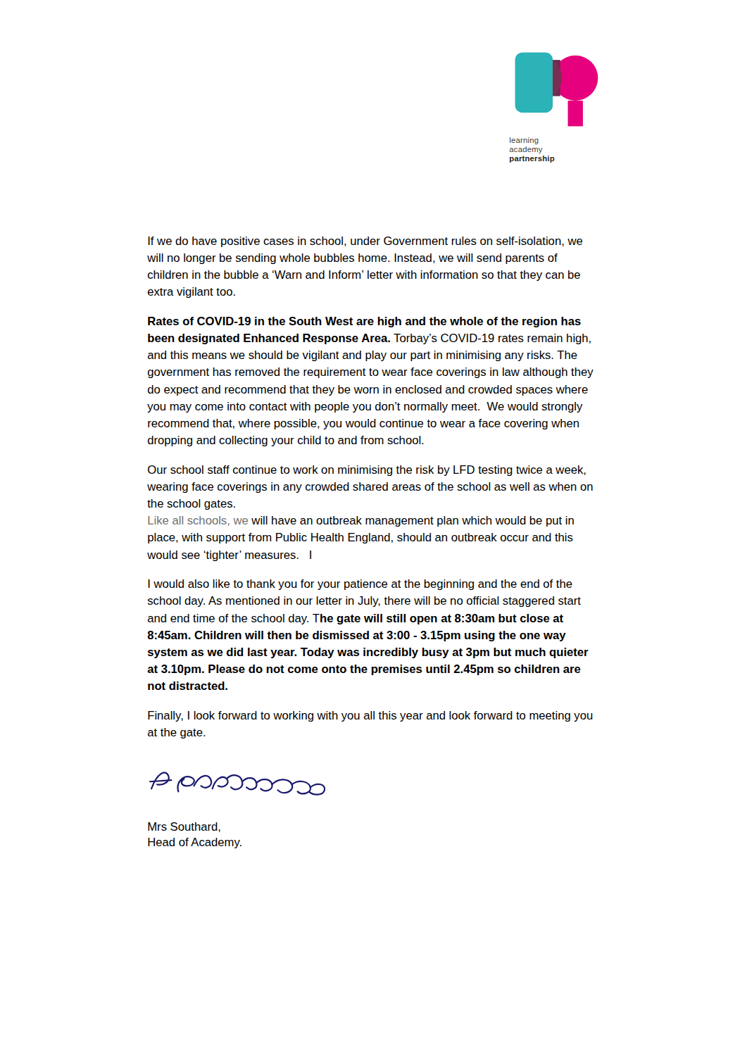learning
academy
partnership
If we do have positive cases in school, under Government rules on self-isolation, we will no longer be sending whole bubbles home. Instead, we will send parents of children in the bubble a ‘Warn and Inform’ letter with information so that they can be extra vigilant too.
Rates of COVID-19 in the South West are high and the whole of the region has been designated Enhanced Response Area. Torbay’s COVID-19 rates remain high, and this means we should be vigilant and play our part in minimising any risks. The government has removed the requirement to wear face coverings in law although they do expect and recommend that they be worn in enclosed and crowded spaces where you may come into contact with people you don’t normally meet. We would strongly recommend that, where possible, you would continue to wear a face covering when dropping and collecting your child to and from school.
Our school staff continue to work on minimising the risk by LFD testing twice a week, wearing face coverings in any crowded shared areas of the school as well as when on the school gates.
Like all schools, we will have an outbreak management plan which would be put in place, with support from Public Health England, should an outbreak occur and this would see ‘tighter’ measures. I
I would also like to thank you for your patience at the beginning and the end of the school day. As mentioned in our letter in July, there will be no official staggered start and end time of the school day. The gate will still open at 8:30am but close at 8:45am. Children will then be dismissed at 3:00 - 3.15pm using the one way system as we did last year. Today was incredibly busy at 3pm but much quieter at 3.10pm. Please do not come onto the premises until 2.45pm so children are not distracted.
Finally, I look forward to working with you all this year and look forward to meeting you at the gate.
Mrs Southard,
Head of Academy.